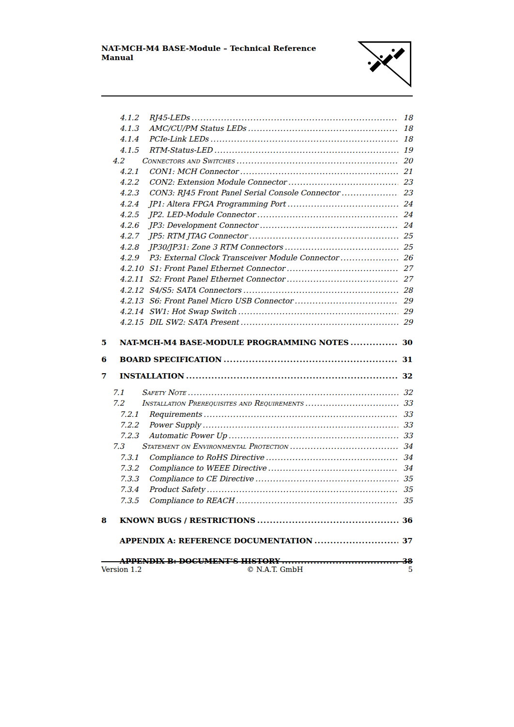NAT-MCH-M4 BASE-Module – Technical Reference Manual
4.1.2 RJ45-LEDs................................................................................................. 18
4.1.3 AMC/CU/PM Status LEDs................................................................. 18
4.1.4 PCIe-Link LEDs......................................................................................... 18
4.1.5 RTM-Status-LED....................................................................................... 19
4.2 Connectors and Switches..................................................................... 20
4.2.1 CON1: MCH Connector................................................................. 21
4.2.2 CON2: Extension Module Connector................................................. 23
4.2.3 CON3: RJ45 Front Panel Serial Console Connector.............................. 23
4.2.4 JP1: Altera FPGA Programming Port................................................. 24
4.2.5 JP2. LED-Module Connector........................................................... 24
4.2.6 JP3: Development Connector.......................................................... 24
4.2.7 JP5: RTM JTAG Connector.............................................................. 25
4.2.8 JP30/JP31: Zone 3 RTM Connectors................................................. 25
4.2.9 P3: External Clock Transceiver Module Connector............................... 26
4.2.10 S1: Front Panel Ethernet Connector................................................. 27
4.2.11 S2: Front Panel Ethernet Connector................................................. 27
4.2.12 S4/S5: SATA Connectors................................................................... 28
4.2.13 S6: Front Panel Micro USB Connector................................................. 29
4.2.14 SW1: Hot Swap Switch..................................................................... 29
4.2.15 DIL SW2: SATA Present................................................................... 29
5 NAT-MCH-M4 BASE-Module Programming Notes............................... 30
6 Board Specification.......................................................................... 31
7 Installation..................................................................................... 32
7.1 Safety Note......................................................................................... 32
7.2 Installation Prerequisites and Requirements............................................. 33
7.2.1 Requirements................................................................................. 33
7.2.2 Power Supply................................................................................. 33
7.2.3 Automatic Power Up.......................................................................... 33
7.3 Statement on Environmental Protection..................................................... 34
7.3.1 Compliance to RoHS Directive........................................................... 34
7.3.2 Compliance to WEEE Directive........................................................... 34
7.3.3 Compliance to CE Directive............................................................. 35
7.3.4 Product Safety................................................................................. 35
7.3.5 Compliance to REACH..................................................................... 35
8 Known Bugs / Restrictions.............................................................. 36
Appendix A: Reference Documentation................................................. 37
Appendix B: Document’s History........................................................... 38
Version 1.2
© N.A.T. GmbH
5